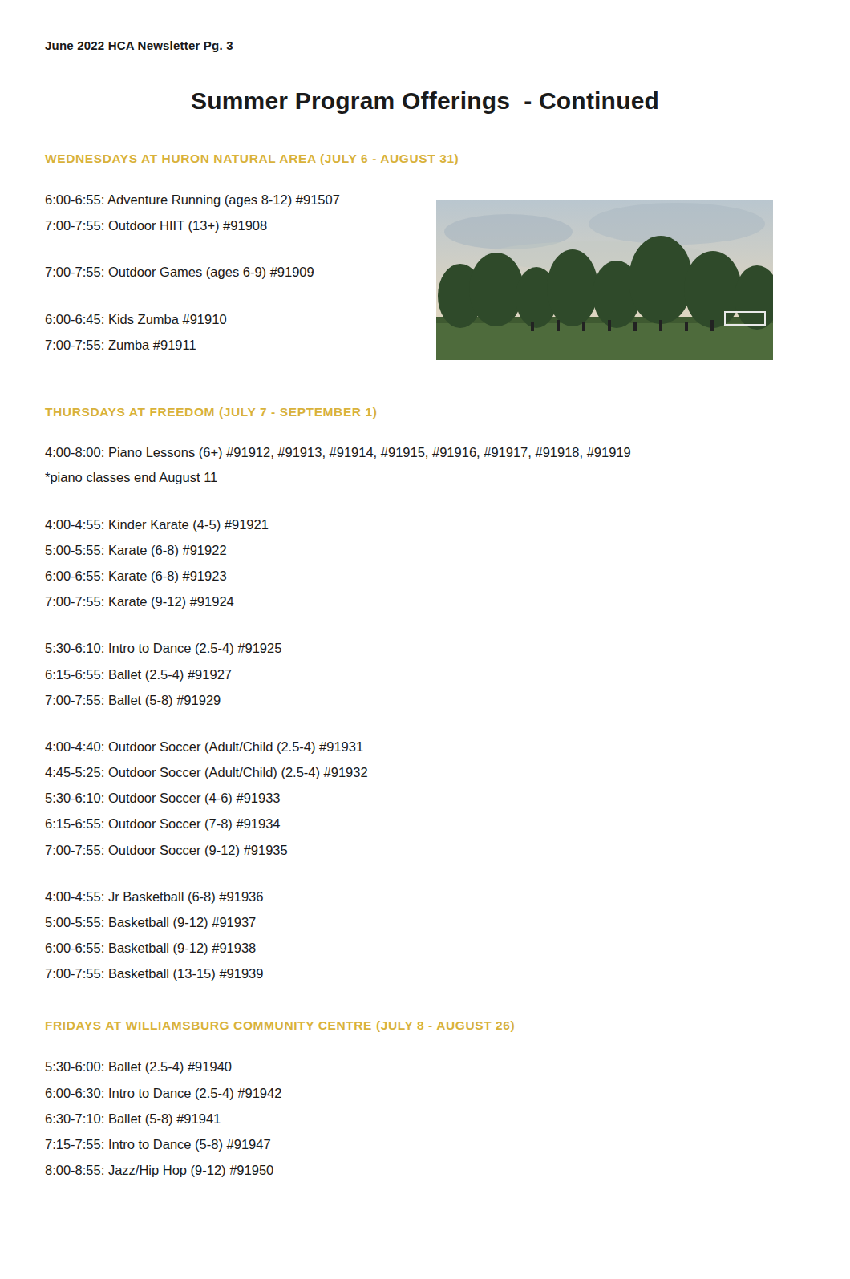June 2022 HCA Newsletter Pg. 3
Summer Program Offerings - Continued
Wednesdays at Huron Natural Area (July 6 - August 31)
6:00-6:55: Adventure Running (ages 8-12) #91507
7:00-7:55: Outdoor HIIT (13+) #91908
7:00-7:55: Outdoor Games (ages 6-9) #91909
6:00-6:45: Kids Zumba #91910
7:00-7:55: Zumba #91911
Thursdays at Freedom (July 7 - September 1)
4:00-8:00: Piano Lessons (6+) #91912, #91913, #91914, #91915, #91916, #91917, #91918, #91919
*piano classes end August 11
4:00-4:55: Kinder Karate (4-5) #91921
5:00-5:55: Karate (6-8) #91922
6:00-6:55: Karate (6-8) #91923
7:00-7:55: Karate (9-12) #91924
5:30-6:10: Intro to Dance (2.5-4) #91925
6:15-6:55: Ballet (2.5-4) #91927
7:00-7:55: Ballet (5-8) #91929
4:00-4:40: Outdoor Soccer (Adult/Child (2.5-4) #91931
4:45-5:25: Outdoor Soccer (Adult/Child) (2.5-4) #91932
5:30-6:10: Outdoor Soccer (4-6) #91933
6:15-6:55: Outdoor Soccer (7-8) #91934
7:00-7:55: Outdoor Soccer (9-12) #91935
4:00-4:55: Jr Basketball (6-8) #91936
5:00-5:55: Basketball (9-12) #91937
6:00-6:55: Basketball (9-12) #91938
7:00-7:55: Basketball (13-15) #91939
Fridays at Williamsburg Community Centre (July 8 - August 26)
5:30-6:00: Ballet (2.5-4) #91940
6:00-6:30: Intro to Dance (2.5-4) #91942
6:30-7:10: Ballet (5-8) #91941
7:15-7:55: Intro to Dance (5-8) #91947
8:00-8:55: Jazz/Hip Hop (9-12) #91950